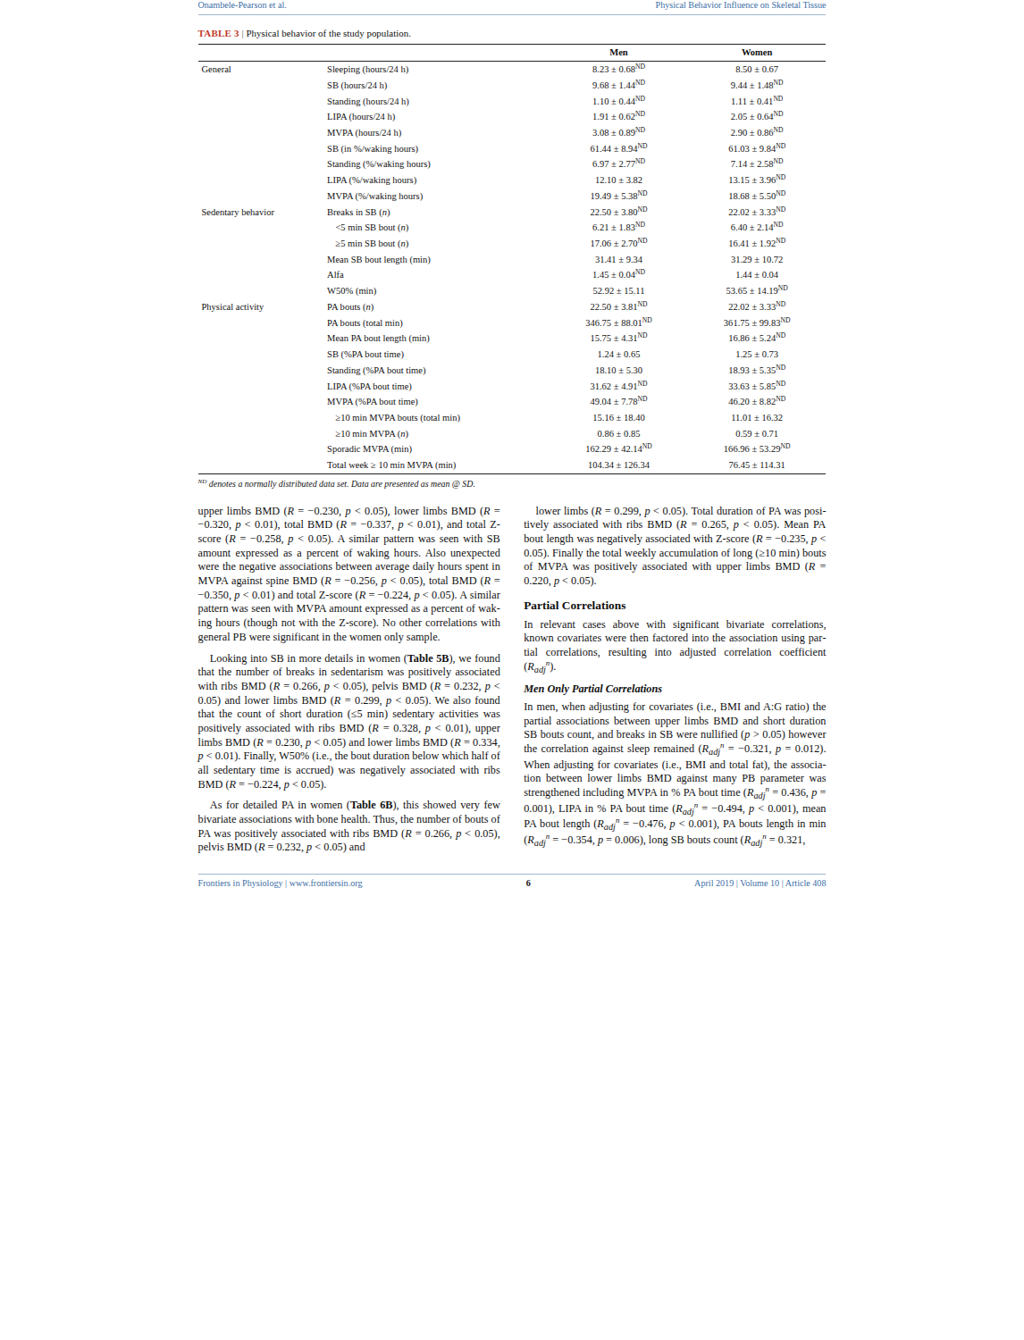Onambele-Pearson et al.
Physical Behavior Influence on Skeletal Tissue
TABLE 3 | Physical behavior of the study population.
| | | Men | Women |
| --- | --- | --- | --- |
| General | Sleeping (hours/24 h) | 8.23 ± 0.68 ND | 8.50 ± 0.67 |
| | SB (hours/24 h) | 9.68 ± 1.44 ND | 9.44 ± 1.48 ND |
| | Standing (hours/24 h) | 1.10 ± 0.44 ND | 1.11 ± 0.41 ND |
| | LIPA (hours/24 h) | 1.91 ± 0.62 ND | 2.05 ± 0.64 ND |
| | MVPA (hours/24 h) | 3.08 ± 0.89 ND | 2.90 ± 0.86 ND |
| | SB (in %/waking hours) | 61.44 ± 8.94 ND | 61.03 ± 9.84 ND |
| | Standing (%/waking hours) | 6.97 ± 2.77 ND | 7.14 ± 2.58 ND |
| | LIPA (%/waking hours) | 12.10 ± 3.82 | 13.15 ± 3.96 ND |
| | MVPA (%/waking hours) | 19.49 ± 5.38 ND | 18.68 ± 5.50 ND |
| Sedentary behavior | Breaks in SB ( n ) | 22.50 ± 3.80 ND | 22.02 ± 3.33 ND |
| | <5 min SB bout ( n ) | 6.21 ± 1.83 ND | 6.40 ± 2.14 ND |
| | ≥5 min SB bout ( n ) | 17.06 ± 2.70 ND | 16.41 ± 1.92 ND |
| | Mean SB bout length (min) | 31.41 ± 9.34 | 31.29 ± 10.72 |
| | Alfa | 1.45 ± 0.04 ND | 1.44 ± 0.04 |
| | W50% (min) | 52.92 ± 15.11 | 53.65 ± 14.19 ND |
| Physical activity | PA bouts ( n ) | 22.50 ± 3.81 ND | 22.02 ± 3.33 ND |
| | PA bouts (total min) | 346.75 ± 88.01 ND | 361.75 ± 99.83 ND |
| | Mean PA bout length (min) | 15.75 ± 4.31 ND | 16.86 ± 5.24 ND |
| | SB (%PA bout time) | 1.24 ± 0.65 | 1.25 ± 0.73 |
| | Standing (%PA bout time) | 18.10 ± 5.30 | 18.93 ± 5.35 ND |
| | LIPA (%PA bout time) | 31.62 ± 4.91 ND | 33.63 ± 5.85 ND |
| | MVPA (%PA bout time) | 49.04 ± 7.78 ND | 46.20 ± 8.82 ND |
| | ≥10 min MVPA bouts (total min) | 15.16 ± 18.40 | 11.01 ± 16.32 |
| | ≥10 min MVPA ( n ) | 0.86 ± 0.85 | 0.59 ± 0.71 |
| | Sporadic MVPA (min) | 162.29 ± 42.14 ND | 166.96 ± 53.29 ND |
| | Total week ≥ 10 min MVPA (min) | 104.34 ± 126.34 | 76.45 ± 114.31 |
ND denotes a normally distributed data set. Data are presented as mean @ SD.
upper limbs BMD (R = −0.230, p < 0.05), lower limbs BMD (R = −0.320, p < 0.01), total BMD (R = −0.337, p < 0.01), and total Z-score (R = −0.258, p < 0.05). A similar pattern was seen with SB amount expressed as a percent of waking hours. Also unexpected were the negative associations between average daily hours spent in MVPA against spine BMD (R = −0.256, p < 0.05), total BMD (R = −0.350, p < 0.01) and total Z-score (R = −0.224, p < 0.05). A similar pattern was seen with MVPA amount expressed as a percent of waking hours (though not with the Z-score). No other correlations with general PB were significant in the women only sample.
Looking into SB in more details in women (Table 5B), we found that the number of breaks in sedentarism was positively associated with ribs BMD (R = 0.266, p < 0.05), pelvis BMD (R = 0.232, p < 0.05) and lower limbs BMD (R = 0.299, p < 0.05). We also found that the count of short duration (≤5 min) sedentary activities was positively associated with ribs BMD (R = 0.328, p < 0.01), upper limbs BMD (R = 0.230, p < 0.05) and lower limbs BMD (R = 0.334, p < 0.01). Finally, W50% (i.e., the bout duration below which half of all sedentary time is accrued) was negatively associated with ribs BMD (R = −0.224, p < 0.05).
As for detailed PA in women (Table 6B), this showed very few bivariate associations with bone health. Thus, the number of bouts of PA was positively associated with ribs BMD (R = 0.266, p < 0.05), pelvis BMD (R = 0.232, p < 0.05) and
lower limbs (R = 0.299, p < 0.05). Total duration of PA was positively associated with ribs BMD (R = 0.265, p < 0.05). Mean PA bout length was negatively associated with Z-score (R = −0.235, p < 0.05). Finally the total weekly accumulation of long (≥10 min) bouts of MVPA was positively associated with upper limbs BMD (R = 0.220, p < 0.05).
Partial Correlations
In relevant cases above with significant bivariate correlations, known covariates were then factored into the association using partial correlations, resulting into adjusted correlation coefficient (Radjn).
Men Only Partial Correlations
In men, when adjusting for covariates (i.e., BMI and A:G ratio) the partial associations between upper limbs BMD and short duration SB bouts count, and breaks in SB were nullified (p > 0.05) however the correlation against sleep remained (Radjn = −0.321, p = 0.012). When adjusting for covariates (i.e., BMI and total fat), the association between lower limbs BMD against many PB parameter was strengthened including MVPA in % PA bout time (Radjn = 0.436, p = 0.001), LIPA in % PA bout time (Radjn = −0.494, p < 0.001), mean PA bout length (Radjn = −0.476, p < 0.001), PA bouts length in min (Radjn = −0.354, p = 0.006), long SB bouts count (Radjn = 0.321,
Frontiers in Physiology | www.frontiersin.org
6
April 2019 | Volume 10 | Article 408